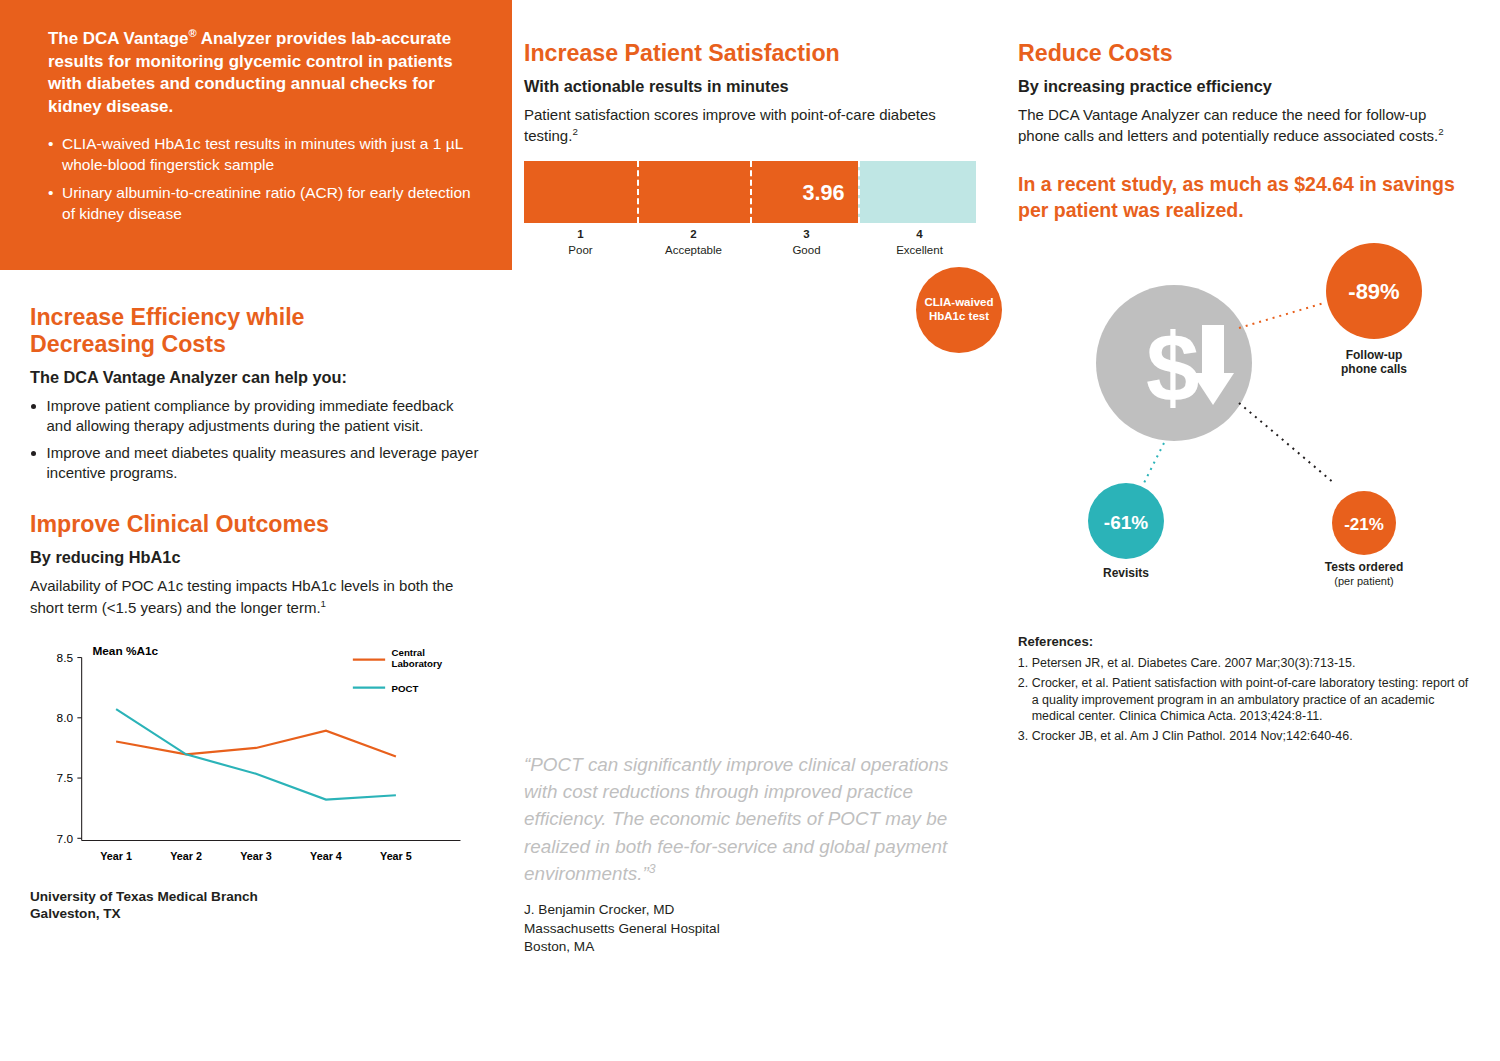The DCA Vantage® Analyzer provides lab-accurate results for monitoring glycemic control in patients with diabetes and conducting annual checks for kidney disease.
CLIA-waived HbA1c test results in minutes with just a 1 µL whole-blood fingerstick sample
Urinary albumin-to-creatinine ratio (ACR) for early detection of kidney disease
Increase Efficiency while
Decreasing Costs
The DCA Vantage Analyzer can help you:
Improve patient compliance by providing immediate feedback and allowing therapy adjustments during the patient visit.
Improve and meet diabetes quality measures and leverage payer incentive programs.
Improve Clinical Outcomes
By reducing HbA1c
Availability of POC A1c testing impacts HbA1c levels in both the short term (<1.5 years) and the longer term.1
8.5 8.0 7.5 7.0 Mean %A1c Central Laboratory POCT Year 1 Year 2 Year 3 Year 4 Year 5
University of Texas Medical Branch
Galveston, TX
Increase Patient Satisfaction
With actionable results in minutes
Patient satisfaction scores improve with point-of-care diabetes testing.2
3.96
1 Poor 2 Acceptable 3 Good 4 Excellent
CLIA-waived
HbA1c test
“POCT can significantly improve clinical operations with cost reductions through improved practice efficiency. The economic benefits of POCT may be realized in both fee-for-service and global payment environments.”3
J. Benjamin Crocker, MD
Massachusetts General Hospital
Boston, MA
Reduce Costs
By increasing practice efficiency
The DCA Vantage Analyzer can reduce the need for follow-up phone calls and letters and potentially reduce associated costs.2
In a recent study, as much as $24.64 in savings per patient was realized.
$ -89% Follow-up phone calls -61% Revisits -21% Tests ordered (per patient)
References:
Petersen JR, et al. Diabetes Care. 2007 Mar;30(3):713-15.
Crocker, et al. Patient satisfaction with point-of-care laboratory testing: report of a quality improvement program in an ambulatory practice of an academic medical center. Clinica Chimica Acta. 2013;424:8-11.
Crocker JB, et al. Am J Clin Pathol. 2014 Nov;142:640-46.